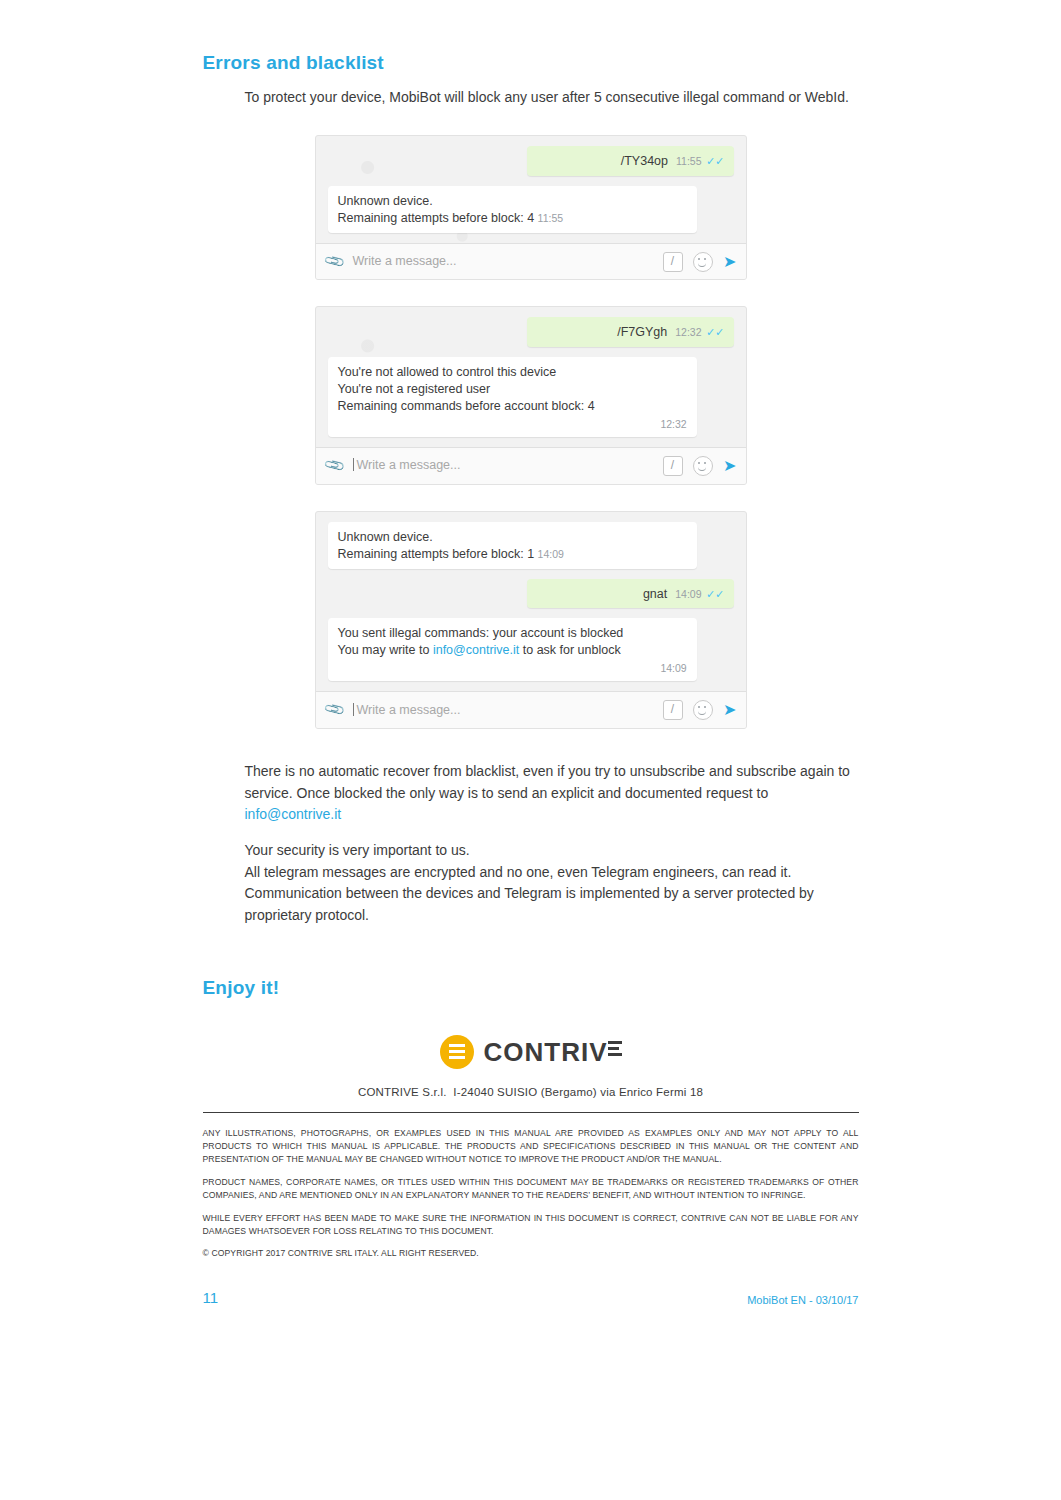Errors and blacklist
To protect your device, MobiBot will block any user after 5 consecutive illegal command or WebId.
/TY34op 11:55✓✓
Unknown device.
Remaining attempts before block: 4 11:55
📎 Write a message... / ➤
/F7GYgh 12:32✓✓
You're not allowed to control this device
You're not a registered user
Remaining commands before account block: 4 12:32
📎 Write a message... / ➤
Unknown device.
Remaining attempts before block: 1 14:09
gnat 14:09✓✓
You sent illegal commands: your account is blocked
You may write to info@contrive.it to ask for unblock 14:09
📎 Write a message... / ➤
There is no automatic recover from blacklist, even if you try to unsubscribe and subscribe again to service. Once blocked the only way is to send an explicit and documented request to info@contrive.it
Your security is very important to us.
All telegram messages are encrypted and no one, even Telegram engineers, can read it.
Communication between the devices and Telegram is implemented by a server protected by proprietary protocol.
Enjoy it!
CONTRIV
CONTRIVE S.r.l. I-24040 SUISIO (Bergamo) via Enrico Fermi 18
ANY ILLUSTRATIONS, PHOTOGRAPHS, OR EXAMPLES USED IN THIS MANUAL ARE PROVIDED AS EXAMPLES ONLY AND MAY NOT APPLY TO ALL PRODUCTS TO WHICH THIS MANUAL IS APPLICABLE. THE PRODUCTS AND SPECIFICATIONS DESCRIBED IN THIS MANUAL OR THE CONTENT AND PRESENTATION OF THE MANUAL MAY BE CHANGED WITHOUT NOTICE TO IMPROVE THE PRODUCT AND/OR THE MANUAL.
PRODUCT NAMES, CORPORATE NAMES, OR TITLES USED WITHIN THIS DOCUMENT MAY BE TRADEMARKS OR REGISTERED TRADEMARKS OF OTHER COMPANIES, AND ARE MENTIONED ONLY IN AN EXPLANATORY MANNER TO THE READERS’ BENEFIT, AND WITHOUT INTENTION TO INFRINGE.
WHILE EVERY EFFORT HAS BEEN MADE TO MAKE SURE THE INFORMATION IN THIS DOCUMENT IS CORRECT, CONTRIVE CAN NOT BE LIABLE FOR ANY DAMAGES WHATSOEVER FOR LOSS RELATING TO THIS DOCUMENT.
© COPYRIGHT 2017 CONTRIVE SRL ITALY. ALL RIGHT RESERVED.
11
MobiBot EN - 03/10/17